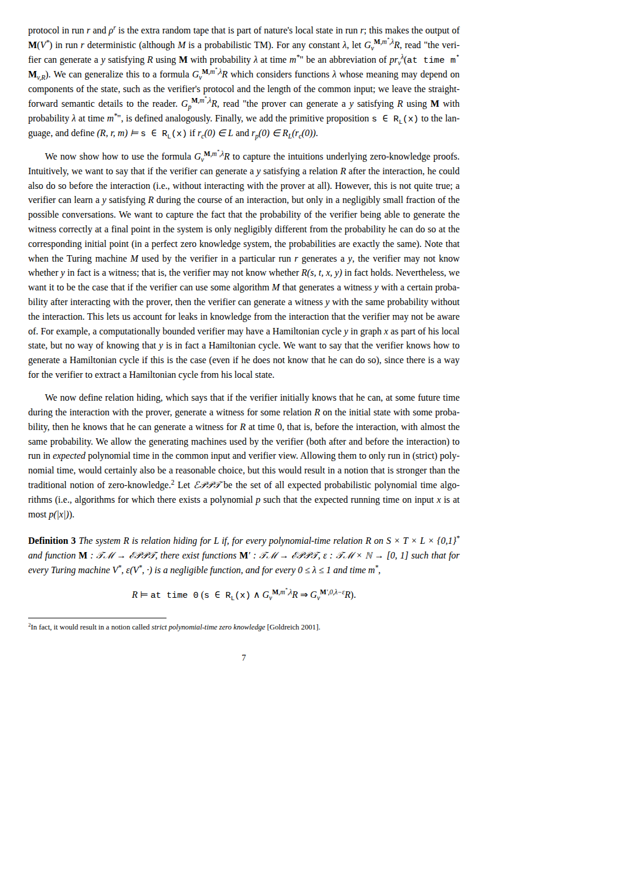protocol in run r and ρr is the extra random tape that is part of nature's local state in run r; this makes the output of M(V*) in run r deterministic (although M is a probabilistic TM). For any constant λ, let GvM,m*,λR, read "the verifier can generate a y satisfying R using M with probability λ at time m*" be an abbreviation of prvλ(at time m* Mv,R). We can generalize this to a formula GvM,m*,λR which considers functions λ whose meaning may depend on components of the state, such as the verifier's protocol and the length of the common input; we leave the straightforward semantic details to the reader. GpM,m*,λR, read "the prover can generate a y satisfying R using M with probability λ at time m*", is defined analogously. Finally, we add the primitive proposition s ∈ RL(x) to the language, and define (R, r, m) ⊨ s ∈ RL(x) if rc(0) ∈ L and rp(0) ∈ RL(rc(0)).
We now show how to use the formula GvM,m*,λR to capture the intuitions underlying zero-knowledge proofs. Intuitively, we want to say that if the verifier can generate a y satisfying a relation R after the interaction, he could also do so before the interaction (i.e., without interacting with the prover at all). However, this is not quite true; a verifier can learn a y satisfying R during the course of an interaction, but only in a negligibly small fraction of the possible conversations. We want to capture the fact that the probability of the verifier being able to generate the witness correctly at a final point in the system is only negligibly different from the probability he can do so at the corresponding initial point (in a perfect zero knowledge system, the probabilities are exactly the same). Note that when the Turing machine M used by the verifier in a particular run r generates a y, the verifier may not know whether y in fact is a witness; that is, the verifier may not know whether R(s, t, x, y) in fact holds. Nevertheless, we want it to be the case that if the verifier can use some algorithm M that generates a witness y with a certain probability after interacting with the prover, then the verifier can generate a witness y with the same probability without the interaction. This lets us account for leaks in knowledge from the interaction that the verifier may not be aware of. For example, a computationally bounded verifier may have a Hamiltonian cycle y in graph x as part of his local state, but no way of knowing that y is in fact a Hamiltonian cycle. We want to say that the verifier knows how to generate a Hamiltonian cycle if this is the case (even if he does not know that he can do so), since there is a way for the verifier to extract a Hamiltonian cycle from his local state.
We now define relation hiding, which says that if the verifier initially knows that he can, at some future time during the interaction with the prover, generate a witness for some relation R on the initial state with some probability, then he knows that he can generate a witness for R at time 0, that is, before the interaction, with almost the same probability. We allow the generating machines used by the verifier (both after and before the interaction) to run in expected polynomial time in the common input and verifier view. Allowing them to only run in (strict) polynomial time, would certainly also be a reasonable choice, but this would result in a notion that is stronger than the traditional notion of zero-knowledge.2 Let ℰ𝒫𝒫𝒯 be the set of all expected probabilistic polynomial time algorithms (i.e., algorithms for which there exists a polynomial p such that the expected running time on input x is at most p(|x|)).
Definition 3 The system R is relation hiding for L if, for every polynomial-time relation R on S × T × L × {0,1}* and function M : 𝒯ℳ → ℰ𝒫𝒫𝒯, there exist functions M′ : 𝒯ℳ → ℰ𝒫𝒫𝒯, ε : 𝒯ℳ × ℕ → [0, 1] such that for every Turing machine V*, ε(V*, ·) is a negligible function, and for every 0 ≤ λ ≤ 1 and time m*,
R ⊨ at time 0 (s ∈ RL(x) ∧ GvM,m*,λR ⇒ GvM′,0,λ−εR).
2In fact, it would result in a notion called strict polynomial-time zero knowledge [Goldreich 2001].
7